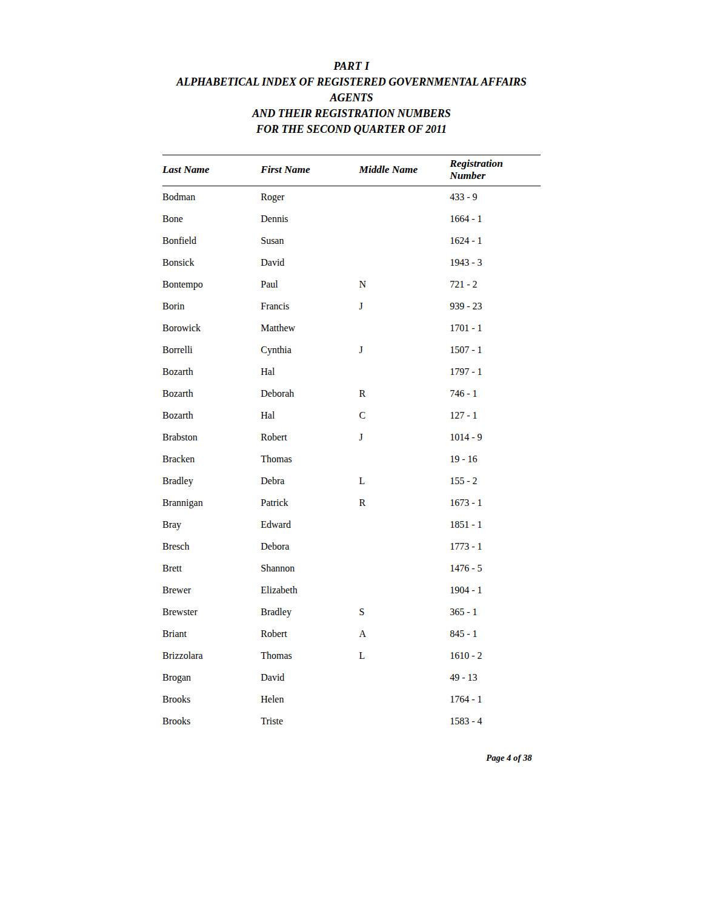PART I
ALPHABETICAL INDEX OF REGISTERED GOVERNMENTAL AFFAIRS AGENTS
AND THEIR REGISTRATION NUMBERS
FOR THE SECOND QUARTER OF 2011
| Last Name | First Name | Middle Name | Registration Number |
| --- | --- | --- | --- |
| Bodman | Roger | | 433 - 9 |
| Bone | Dennis | | 1664 - 1 |
| Bonfield | Susan | | 1624 - 1 |
| Bonsick | David | | 1943 - 3 |
| Bontempo | Paul | N | 721 - 2 |
| Borin | Francis | J | 939 - 23 |
| Borowick | Matthew | | 1701 - 1 |
| Borrelli | Cynthia | J | 1507 - 1 |
| Bozarth | Hal | | 1797 - 1 |
| Bozarth | Deborah | R | 746 - 1 |
| Bozarth | Hal | C | 127 - 1 |
| Brabston | Robert | J | 1014 - 9 |
| Bracken | Thomas | | 19 - 16 |
| Bradley | Debra | L | 155 - 2 |
| Brannigan | Patrick | R | 1673 - 1 |
| Bray | Edward | | 1851 - 1 |
| Bresch | Debora | | 1773 - 1 |
| Brett | Shannon | | 1476 - 5 |
| Brewer | Elizabeth | | 1904 - 1 |
| Brewster | Bradley | S | 365 - 1 |
| Briant | Robert | A | 845 - 1 |
| Brizzolara | Thomas | L | 1610 - 2 |
| Brogan | David | | 49 - 13 |
| Brooks | Helen | | 1764 - 1 |
| Brooks | Triste | | 1583 - 4 |
Page 4 of 38